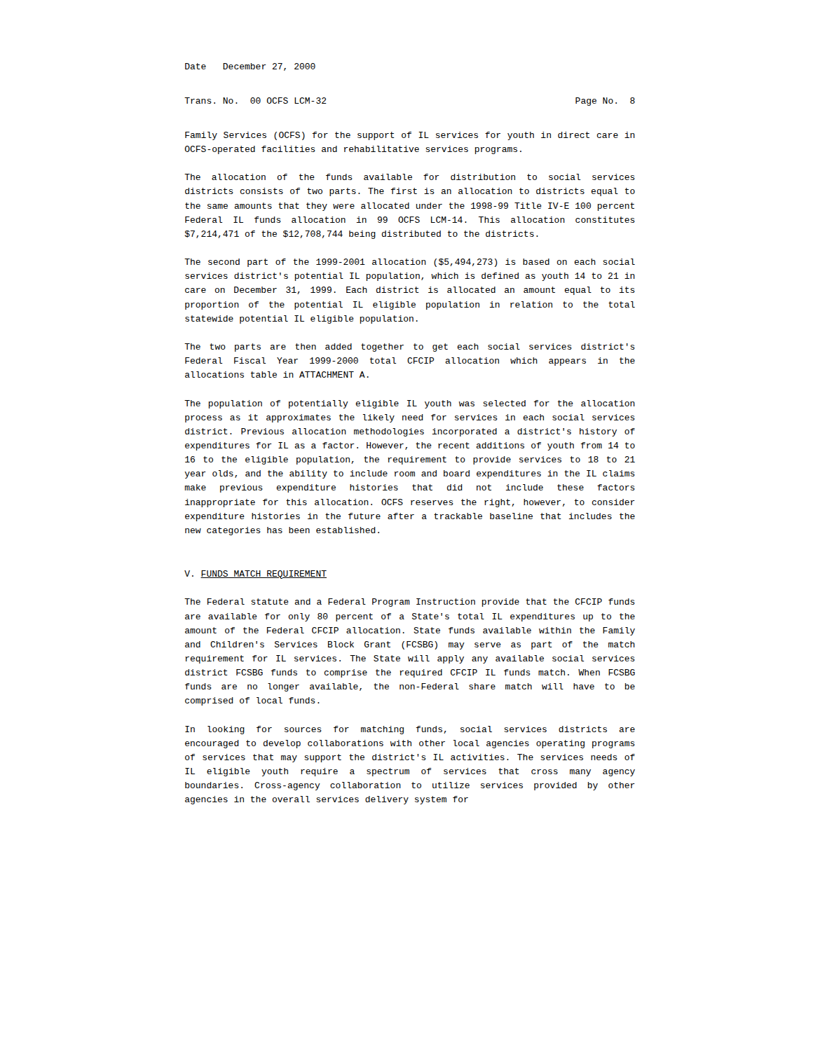Date December 27, 2000
Trans. No. 00 OCFS LCM-32 Page No. 8
Family Services (OCFS) for the support of IL services for youth in direct care in OCFS-operated facilities and rehabilitative services programs.
The allocation of the funds available for distribution to social services districts consists of two parts. The first is an allocation to districts equal to the same amounts that they were allocated under the 1998-99 Title IV-E 100 percent Federal IL funds allocation in 99 OCFS LCM-14. This allocation constitutes $7,214,471 of the $12,708,744 being distributed to the districts.
The second part of the 1999-2001 allocation ($5,494,273) is based on each social services district's potential IL population, which is defined as youth 14 to 21 in care on December 31, 1999. Each district is allocated an amount equal to its proportion of the potential IL eligible population in relation to the total statewide potential IL eligible population.
The two parts are then added together to get each social services district's Federal Fiscal Year 1999-2000 total CFCIP allocation which appears in the allocations table in ATTACHMENT A.
The population of potentially eligible IL youth was selected for the allocation process as it approximates the likely need for services in each social services district. Previous allocation methodologies incorporated a district's history of expenditures for IL as a factor. However, the recent additions of youth from 14 to 16 to the eligible population, the requirement to provide services to 18 to 21 year olds, and the ability to include room and board expenditures in the IL claims make previous expenditure histories that did not include these factors inappropriate for this allocation. OCFS reserves the right, however, to consider expenditure histories in the future after a trackable baseline that includes the new categories has been established.
V. FUNDS MATCH REQUIREMENT
The Federal statute and a Federal Program Instruction provide that the CFCIP funds are available for only 80 percent of a State's total IL expenditures up to the amount of the Federal CFCIP allocation. State funds available within the Family and Children's Services Block Grant (FCSBG) may serve as part of the match requirement for IL services. The State will apply any available social services district FCSBG funds to comprise the required CFCIP IL funds match. When FCSBG funds are no longer available, the non-Federal share match will have to be comprised of local funds.
In looking for sources for matching funds, social services districts are encouraged to develop collaborations with other local agencies operating programs of services that may support the district's IL activities. The services needs of IL eligible youth require a spectrum of services that cross many agency boundaries. Cross-agency collaboration to utilize services provided by other agencies in the overall services delivery system for